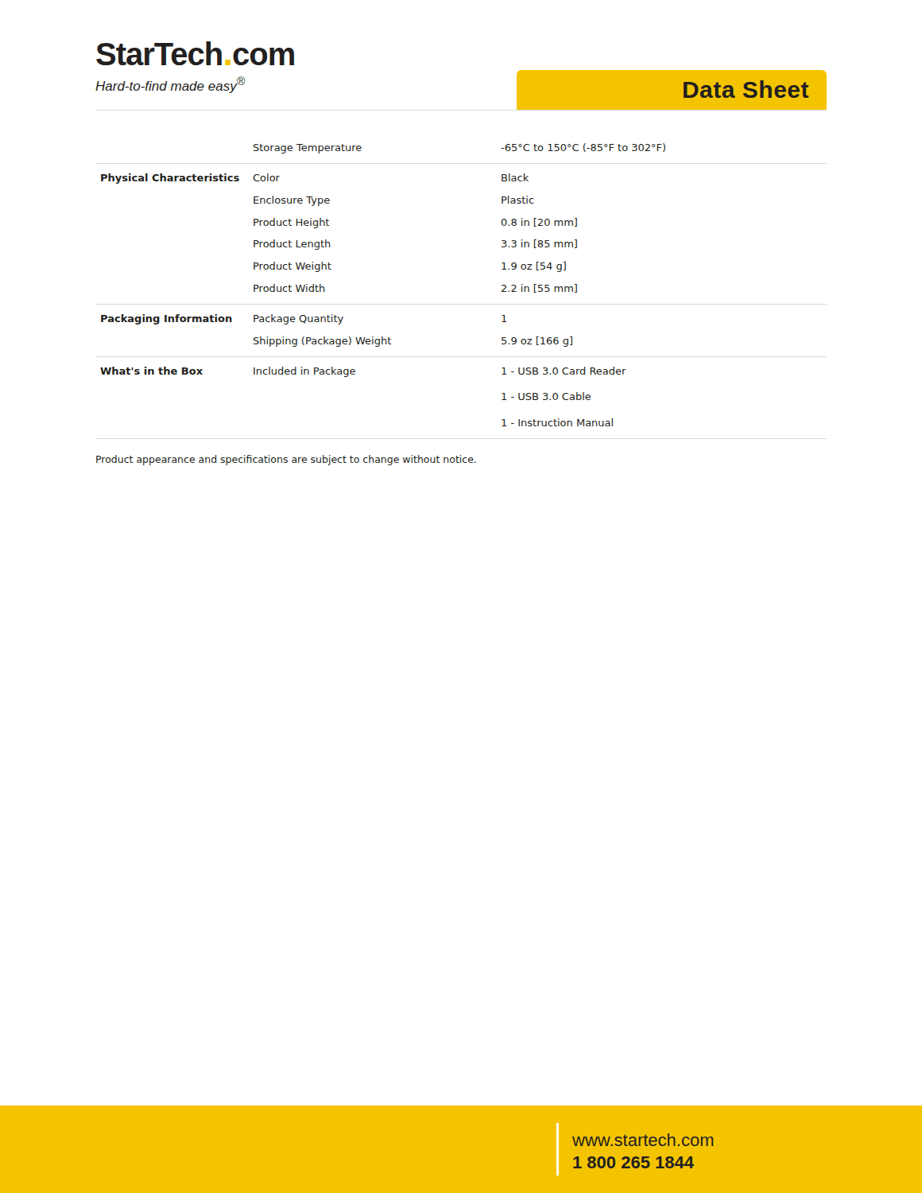StarTech. com
Hard-to-find made easy®
Data Sheet
| | Storage Temperature | -65°C to 150°C (-85°F to 302°F) |
| Physical Characteristics | Color | Black |
| | Enclosure Type | Plastic |
| | Product Height | 0.8 in [20 mm] |
| | Product Length | 3.3 in [85 mm] |
| | Product Weight | 1.9 oz [54 g] |
| | Product Width | 2.2 in [55 mm] |
| Packaging Information | Package Quantity | 1 |
| | Shipping (Package) Weight | 5.9 oz [166 g] |
| What's in the Box | Included in Package | 1 - USB 3.0 Card Reader 1 - USB 3.0 Cable 1 - Instruction Manual |
Product appearance and specifications are subject to change without notice.
www.startech.com
1 800 265 1844